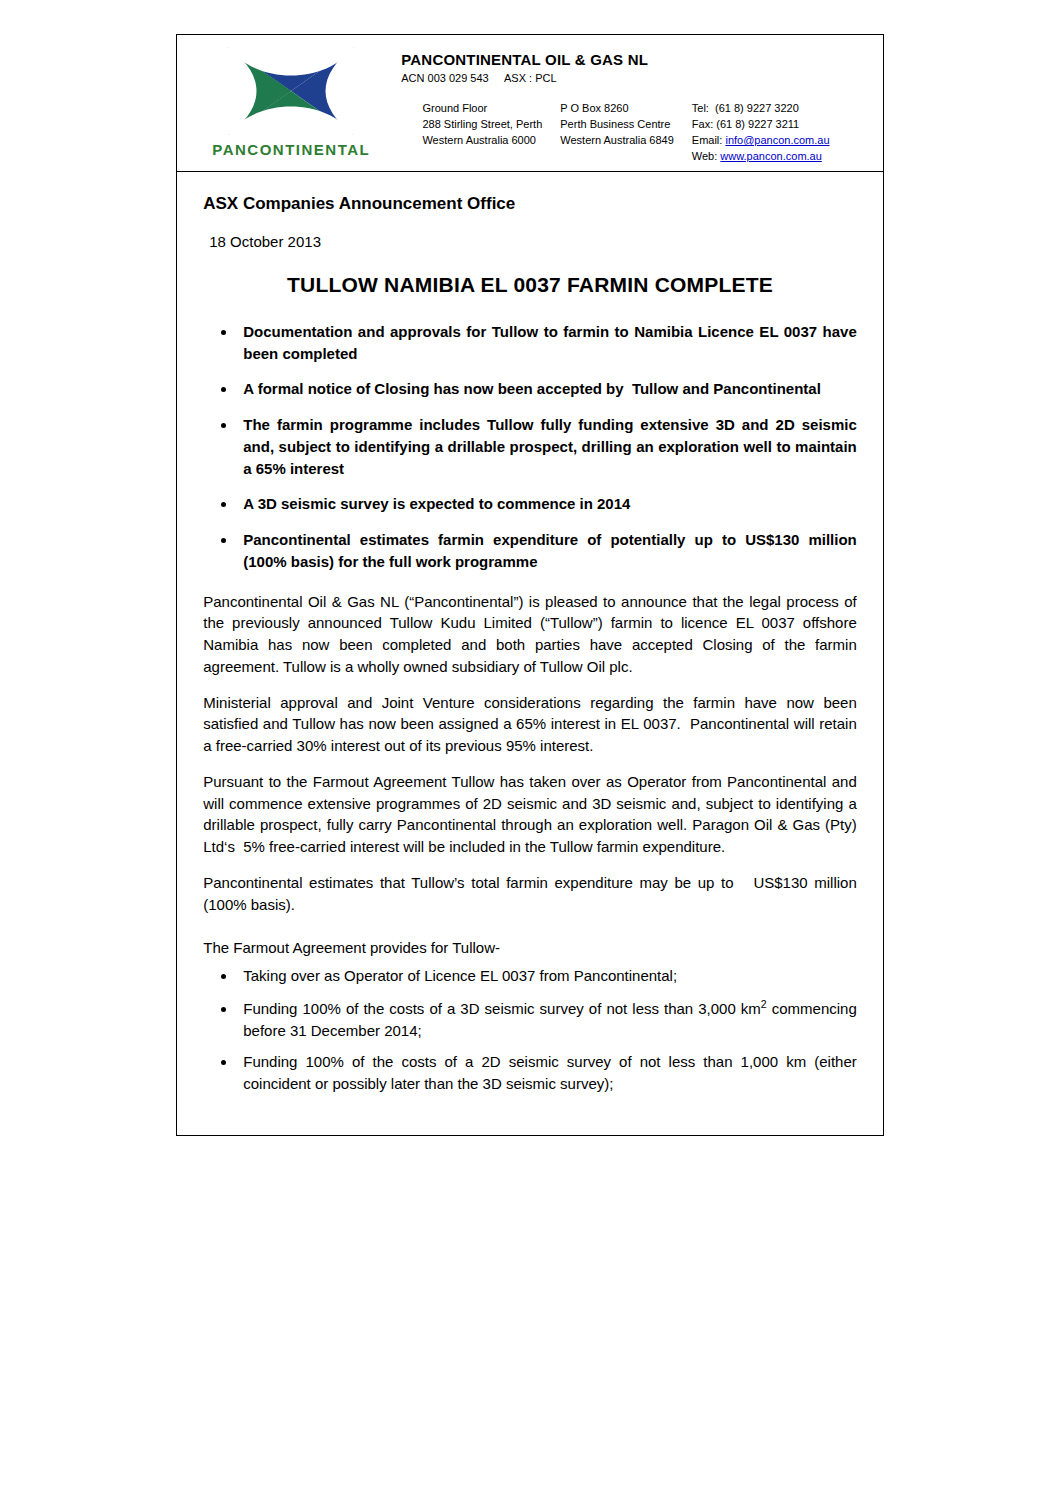PANCONTINENTAL
PANCONTINENTAL OIL & GAS NL
ACN 003 029 543 ASX : PCL
| Ground Floor | P O Box 8260 | Tel: (61 8) 9227 3220 |
| 288 Stirling Street, Perth | Perth Business Centre | Fax: (61 8) 9227 3211 |
| Western Australia 6000 | Western Australia 6849 | Email: info@pancon.com.au |
| | | Web: www.pancon.com.au |
ASX Companies Announcement Office
18 October 2013
TULLOW NAMIBIA EL 0037 FARMIN COMPLETE
Documentation and approvals for Tullow to farmin to Namibia Licence EL 0037 have been completed
A formal notice of Closing has now been accepted by Tullow and Pancontinental
The farmin programme includes Tullow fully funding extensive 3D and 2D seismic and, subject to identifying a drillable prospect, drilling an exploration well to maintain a 65% interest
A 3D seismic survey is expected to commence in 2014
Pancontinental estimates farmin expenditure of potentially up to US$130 million (100% basis) for the full work programme
Pancontinental Oil & Gas NL (“Pancontinental”) is pleased to announce that the legal process of the previously announced Tullow Kudu Limited (“Tullow”) farmin to licence EL 0037 offshore Namibia has now been completed and both parties have accepted Closing of the farmin agreement. Tullow is a wholly owned subsidiary of Tullow Oil plc.
Ministerial approval and Joint Venture considerations regarding the farmin have now been satisfied and Tullow has now been assigned a 65% interest in EL 0037. Pancontinental will retain a free-carried 30% interest out of its previous 95% interest.
Pursuant to the Farmout Agreement Tullow has taken over as Operator from Pancontinental and will commence extensive programmes of 2D seismic and 3D seismic and, subject to identifying a drillable prospect, fully carry Pancontinental through an exploration well. Paragon Oil & Gas (Pty) Ltd‘s 5% free-carried interest will be included in the Tullow farmin expenditure.
Pancontinental estimates that Tullow’s total farmin expenditure may be up to US$130 million (100% basis).
The Farmout Agreement provides for Tullow-
Taking over as Operator of Licence EL 0037 from Pancontinental;
Funding 100% of the costs of a 3D seismic survey of not less than 3,000 km2 commencing before 31 December 2014;
Funding 100% of the costs of a 2D seismic survey of not less than 1,000 km (either coincident or possibly later than the 3D seismic survey);